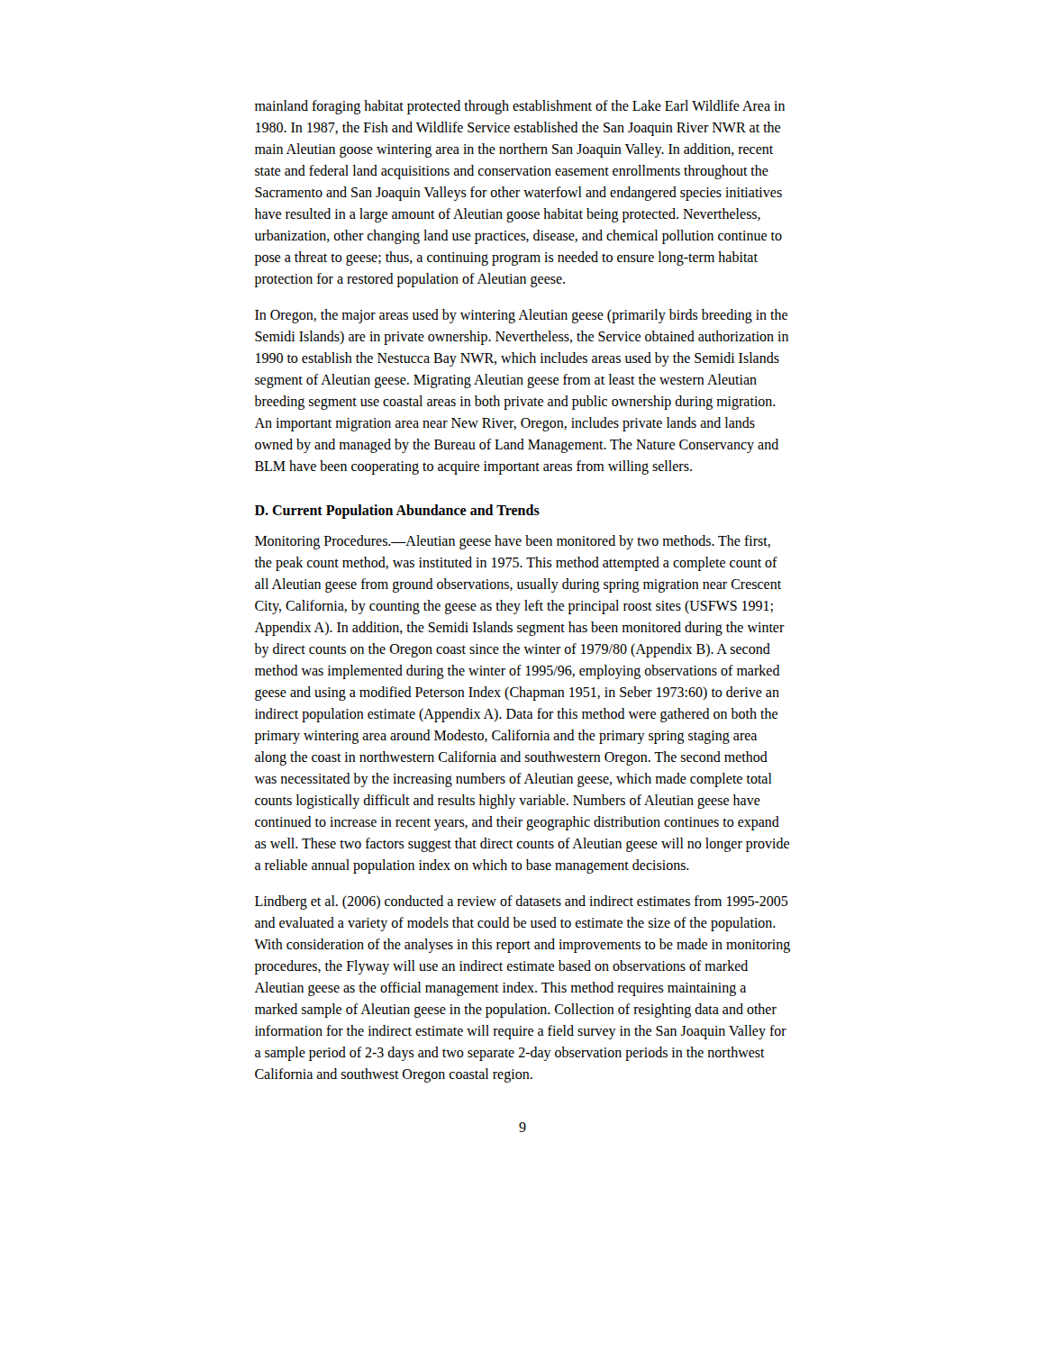mainland foraging habitat protected through establishment of the Lake Earl Wildlife Area in 1980. In 1987, the Fish and Wildlife Service established the San Joaquin River NWR at the main Aleutian goose wintering area in the northern San Joaquin Valley. In addition, recent state and federal land acquisitions and conservation easement enrollments throughout the Sacramento and San Joaquin Valleys for other waterfowl and endangered species initiatives have resulted in a large amount of Aleutian goose habitat being protected. Nevertheless, urbanization, other changing land use practices, disease, and chemical pollution continue to pose a threat to geese; thus, a continuing program is needed to ensure long-term habitat protection for a restored population of Aleutian geese.
In Oregon, the major areas used by wintering Aleutian geese (primarily birds breeding in the Semidi Islands) are in private ownership. Nevertheless, the Service obtained authorization in 1990 to establish the Nestucca Bay NWR, which includes areas used by the Semidi Islands segment of Aleutian geese. Migrating Aleutian geese from at least the western Aleutian breeding segment use coastal areas in both private and public ownership during migration. An important migration area near New River, Oregon, includes private lands and lands owned by and managed by the Bureau of Land Management. The Nature Conservancy and BLM have been cooperating to acquire important areas from willing sellers.
D. Current Population Abundance and Trends
Monitoring Procedures.—Aleutian geese have been monitored by two methods. The first, the peak count method, was instituted in 1975. This method attempted a complete count of all Aleutian geese from ground observations, usually during spring migration near Crescent City, California, by counting the geese as they left the principal roost sites (USFWS 1991; Appendix A). In addition, the Semidi Islands segment has been monitored during the winter by direct counts on the Oregon coast since the winter of 1979/80 (Appendix B). A second method was implemented during the winter of 1995/96, employing observations of marked geese and using a modified Peterson Index (Chapman 1951, in Seber 1973:60) to derive an indirect population estimate (Appendix A). Data for this method were gathered on both the primary wintering area around Modesto, California and the primary spring staging area along the coast in northwestern California and southwestern Oregon. The second method was necessitated by the increasing numbers of Aleutian geese, which made complete total counts logistically difficult and results highly variable. Numbers of Aleutian geese have continued to increase in recent years, and their geographic distribution continues to expand as well. These two factors suggest that direct counts of Aleutian geese will no longer provide a reliable annual population index on which to base management decisions.
Lindberg et al. (2006) conducted a review of datasets and indirect estimates from 1995-2005 and evaluated a variety of models that could be used to estimate the size of the population. With consideration of the analyses in this report and improvements to be made in monitoring procedures, the Flyway will use an indirect estimate based on observations of marked Aleutian geese as the official management index. This method requires maintaining a marked sample of Aleutian geese in the population. Collection of resighting data and other information for the indirect estimate will require a field survey in the San Joaquin Valley for a sample period of 2-3 days and two separate 2-day observation periods in the northwest California and southwest Oregon coastal region.
9